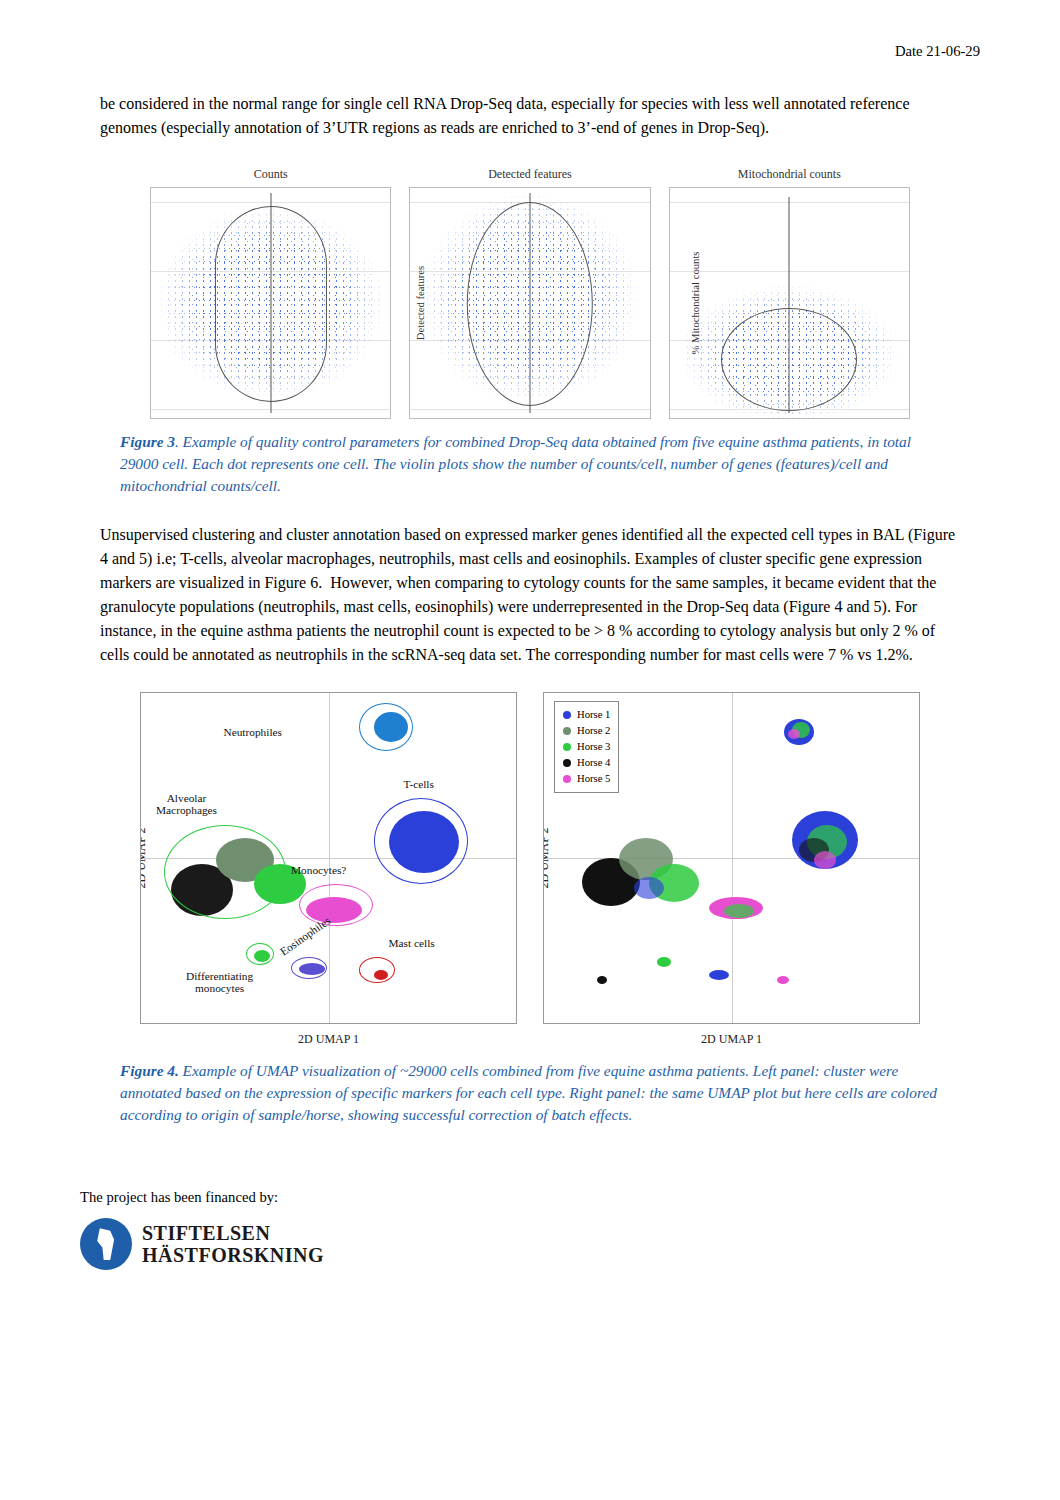Date 21-06-29
be considered in the normal range for single cell RNA Drop-Seq data, especially for species with less well annotated reference genomes (especially annotation of 3’UTR regions as reads are enriched to 3’-end of genes in Drop-Seq).
Counts
8 191
2 579,32
811,75
255
Counts
Detected features
2 052
919,41
411,65
184
Detected features
Mitochondrial counts
63
15
3
0
% Mitochondrial counts
Figure 3. Example of quality control parameters for combined Drop-Seq data obtained from five equine asthma patients, in total 29000 cell. Each dot represents one cell. The violin plots show the number of counts/cell, number of genes (features)/cell and mitochondrial counts/cell.
Unsupervised clustering and cluster annotation based on expressed marker genes identified all the expected cell types in BAL (Figure 4 and 5) i.e; T-cells, alveolar macrophages, neutrophils, mast cells and eosinophils. Examples of cluster specific gene expression markers are visualized in Figure 6. However, when comparing to cytology counts for the same samples, it became evident that the granulocyte populations (neutrophils, mast cells, eosinophils) were underrepresented in the Drop-Seq data (Figure 4 and 5). For instance, in the equine asthma patients the neutrophil count is expected to be > 8 % according to cytology analysis but only 2 % of cells could be annotated as neutrophils in the scRNA-seq data set. The corresponding number for mast cells were 7 % vs 1.2%.
Neutrophiles
T-cells
Alveolar
Macrophages
Monocytes?
Differentiating
monocytes
Eosinophiles
Mast cells
2D UMAP 2
2D UMAP 1
Horse 1
Horse 2
Horse 3
Horse 4
Horse 5
2D UMAP 2
2D UMAP 1
Figure 4. Example of UMAP visualization of ~29000 cells combined from five equine asthma patients. Left panel: cluster were annotated based on the expression of specific markers for each cell type. Right panel: the same UMAP plot but here cells are colored according to origin of sample/horse, showing successful correction of batch effects.
The project has been financed by:
STIFTELSEN
HÄSTFORSKNING